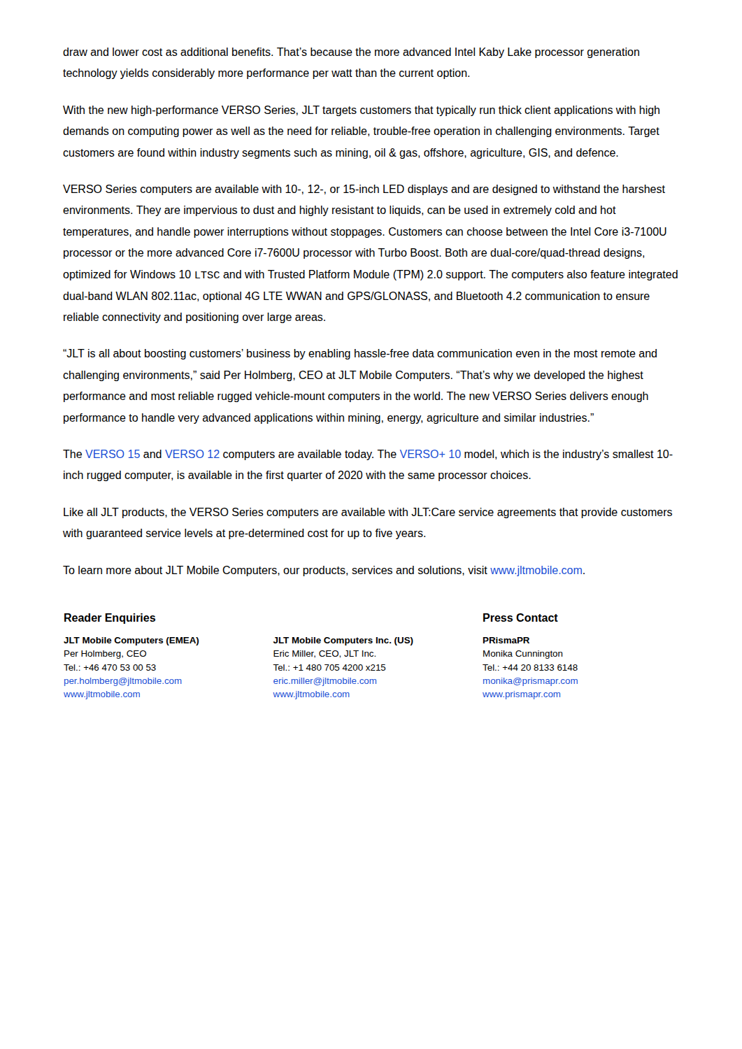draw and lower cost as additional benefits. That’s because the more advanced Intel Kaby Lake processor generation technology yields considerably more performance per watt than the current option.
With the new high-performance VERSO Series, JLT targets customers that typically run thick client applications with high demands on computing power as well as the need for reliable, trouble-free operation in challenging environments. Target customers are found within industry segments such as mining, oil & gas, offshore, agriculture, GIS, and defence.
VERSO Series computers are available with 10-, 12-, or 15-inch LED displays and are designed to withstand the harshest environments. They are impervious to dust and highly resistant to liquids, can be used in extremely cold and hot temperatures, and handle power interruptions without stoppages. Customers can choose between the Intel Core i3-7100U processor or the more advanced Core i7-7600U processor with Turbo Boost. Both are dual-core/quad-thread designs, optimized for Windows 10 LTSC and with Trusted Platform Module (TPM) 2.0 support. The computers also feature integrated dual-band WLAN 802.11ac, optional 4G LTE WWAN and GPS/GLONASS, and Bluetooth 4.2 communication to ensure reliable connectivity and positioning over large areas.
“JLT is all about boosting customers’ business by enabling hassle-free data communication even in the most remote and challenging environments,” said Per Holmberg, CEO at JLT Mobile Computers. “That’s why we developed the highest performance and most reliable rugged vehicle-mount computers in the world. The new VERSO Series delivers enough performance to handle very advanced applications within mining, energy, agriculture and similar industries.”
The VERSO 15 and VERSO 12 computers are available today. The VERSO+ 10 model, which is the industry’s smallest 10-inch rugged computer, is available in the first quarter of 2020 with the same processor choices.
Like all JLT products, the VERSO Series computers are available with JLT:Care service agreements that provide customers with guaranteed service levels at pre-determined cost for up to five years.
To learn more about JLT Mobile Computers, our products, services and solutions, visit www.jltmobile.com.
| Reader Enquiries | Press Contact |
| --- | --- |
| JLT Mobile Computers (EMEA) Per Holmberg, CEO Tel.: +46 470 53 00 53 per.holmberg@jltmobile.com www.jltmobile.com | JLT Mobile Computers Inc. (US) Eric Miller, CEO, JLT Inc. Tel.: +1 480 705 4200 x215 eric.miller@jltmobile.com www.jltmobile.com | PRismaPR Monika Cunnington Tel.: +44 20 8133 6148 monika@prismapr.com www.prismapr.com |